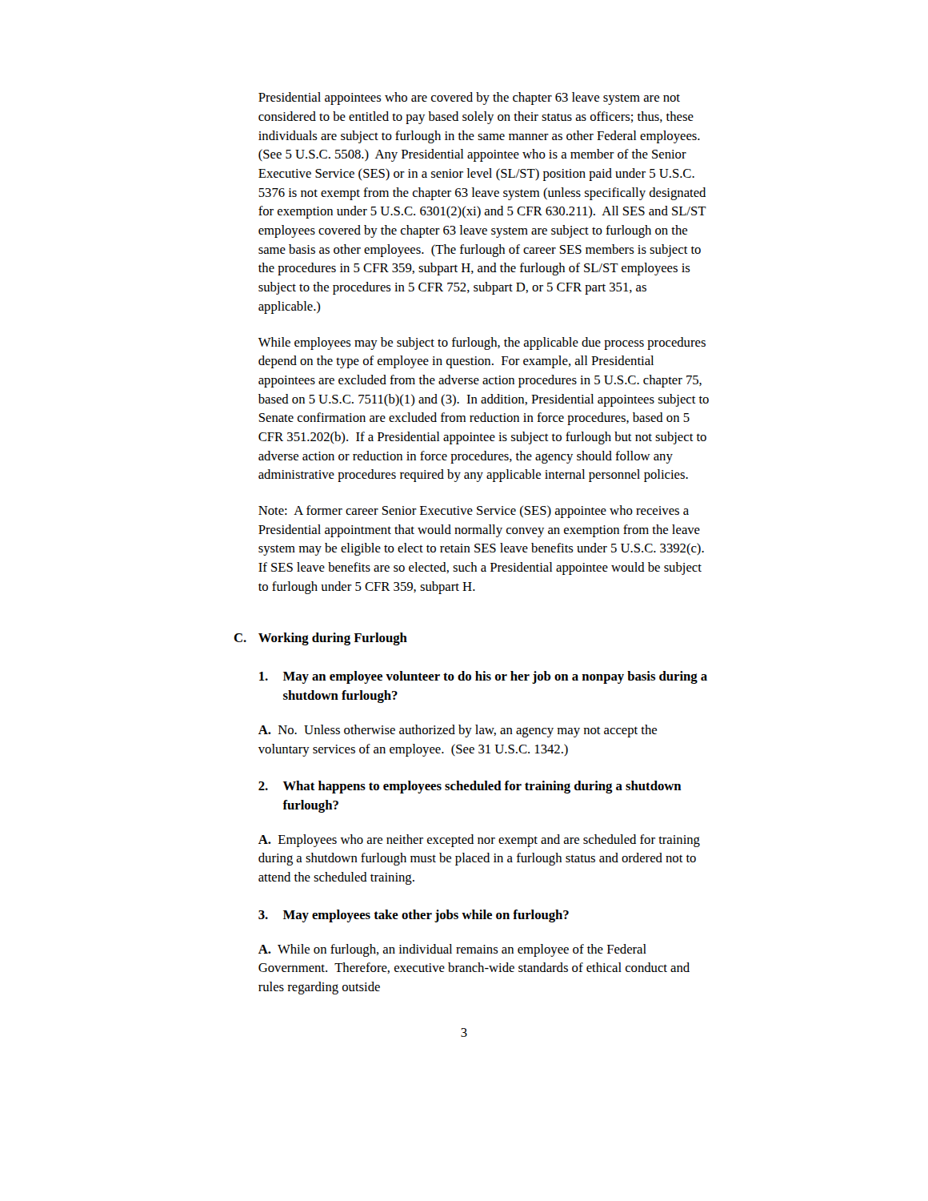Presidential appointees who are covered by the chapter 63 leave system are not considered to be entitled to pay based solely on their status as officers; thus, these individuals are subject to furlough in the same manner as other Federal employees. (See 5 U.S.C. 5508.) Any Presidential appointee who is a member of the Senior Executive Service (SES) or in a senior level (SL/ST) position paid under 5 U.S.C. 5376 is not exempt from the chapter 63 leave system (unless specifically designated for exemption under 5 U.S.C. 6301(2)(xi) and 5 CFR 630.211). All SES and SL/ST employees covered by the chapter 63 leave system are subject to furlough on the same basis as other employees. (The furlough of career SES members is subject to the procedures in 5 CFR 359, subpart H, and the furlough of SL/ST employees is subject to the procedures in 5 CFR 752, subpart D, or 5 CFR part 351, as applicable.)
While employees may be subject to furlough, the applicable due process procedures depend on the type of employee in question. For example, all Presidential appointees are excluded from the adverse action procedures in 5 U.S.C. chapter 75, based on 5 U.S.C. 7511(b)(1) and (3). In addition, Presidential appointees subject to Senate confirmation are excluded from reduction in force procedures, based on 5 CFR 351.202(b). If a Presidential appointee is subject to furlough but not subject to adverse action or reduction in force procedures, the agency should follow any administrative procedures required by any applicable internal personnel policies.
Note: A former career Senior Executive Service (SES) appointee who receives a Presidential appointment that would normally convey an exemption from the leave system may be eligible to elect to retain SES leave benefits under 5 U.S.C. 3392(c). If SES leave benefits are so elected, such a Presidential appointee would be subject to furlough under 5 CFR 359, subpart H.
C. Working during Furlough
1. May an employee volunteer to do his or her job on a nonpay basis during a shutdown furlough?
A. No. Unless otherwise authorized by law, an agency may not accept the voluntary services of an employee. (See 31 U.S.C. 1342.)
2. What happens to employees scheduled for training during a shutdown furlough?
A. Employees who are neither excepted nor exempt and are scheduled for training during a shutdown furlough must be placed in a furlough status and ordered not to attend the scheduled training.
3. May employees take other jobs while on furlough?
A. While on furlough, an individual remains an employee of the Federal Government. Therefore, executive branch-wide standards of ethical conduct and rules regarding outside
3